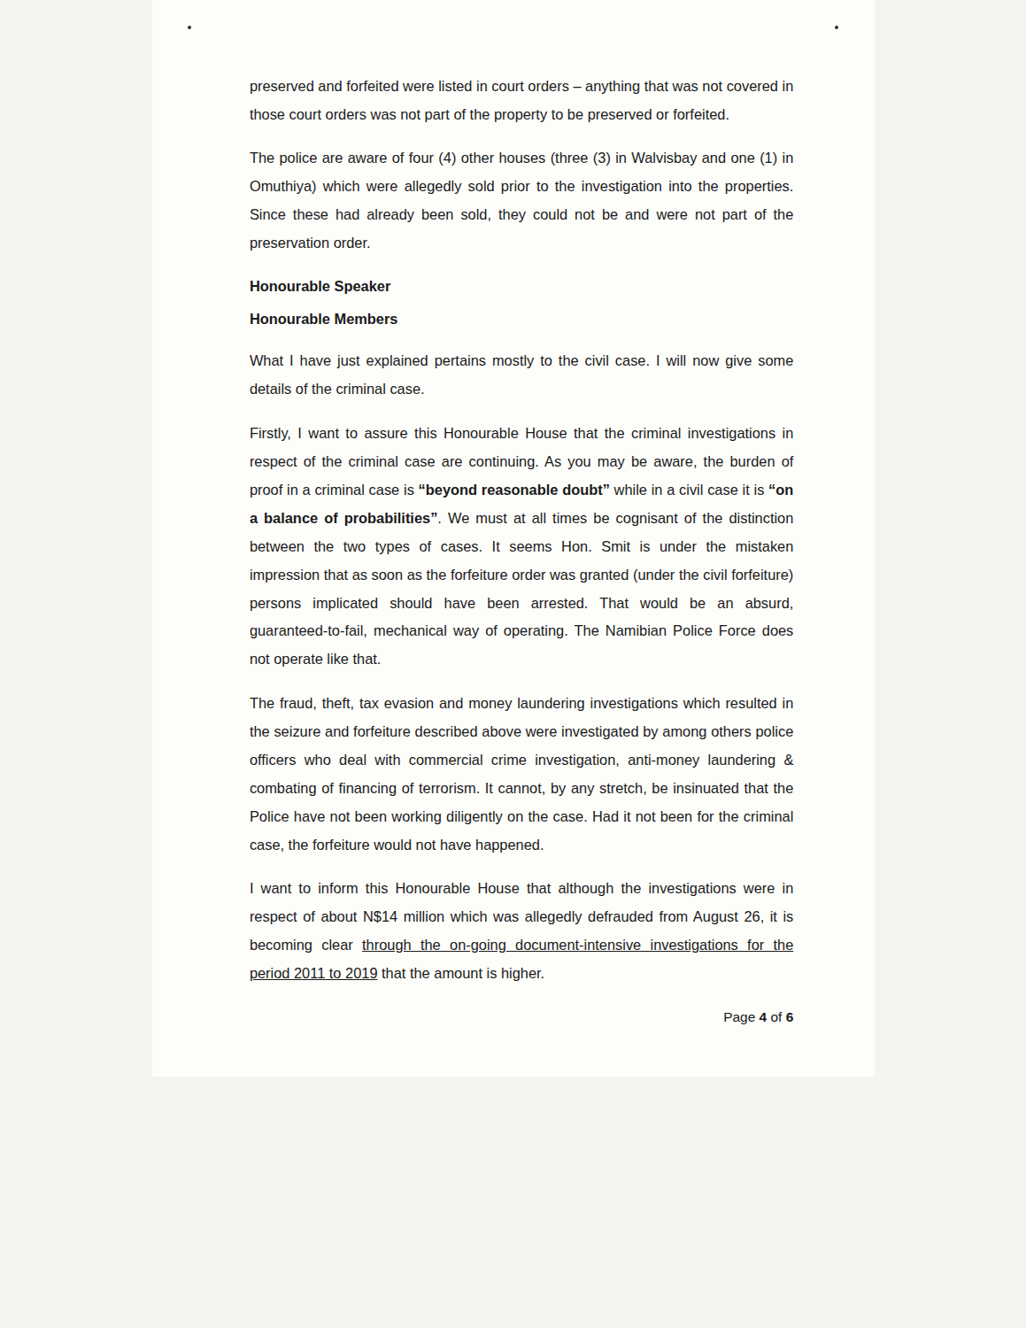preserved and forfeited were listed in court orders – anything that was not covered in those court orders was not part of the property to be preserved or forfeited.
The police are aware of four (4) other houses (three (3) in Walvisbay and one (1) in Omuthiya) which were allegedly sold prior to the investigation into the properties. Since these had already been sold, they could not be and were not part of the preservation order.
Honourable Speaker
Honourable Members
What I have just explained pertains mostly to the civil case. I will now give some details of the criminal case.
Firstly, I want to assure this Honourable House that the criminal investigations in respect of the criminal case are continuing. As you may be aware, the burden of proof in a criminal case is “beyond reasonable doubt” while in a civil case it is “on a balance of probabilities”. We must at all times be cognisant of the distinction between the two types of cases. It seems Hon. Smit is under the mistaken impression that as soon as the forfeiture order was granted (under the civil forfeiture) persons implicated should have been arrested. That would be an absurd, guaranteed-to-fail, mechanical way of operating. The Namibian Police Force does not operate like that.
The fraud, theft, tax evasion and money laundering investigations which resulted in the seizure and forfeiture described above were investigated by among others police officers who deal with commercial crime investigation, anti-money laundering & combating of financing of terrorism. It cannot, by any stretch, be insinuated that the Police have not been working diligently on the case. Had it not been for the criminal case, the forfeiture would not have happened.
I want to inform this Honourable House that although the investigations were in respect of about N$14 million which was allegedly defrauded from August 26, it is becoming clear through the on-going document-intensive investigations for the period 2011 to 2019 that the amount is higher.
Page 4 of 6